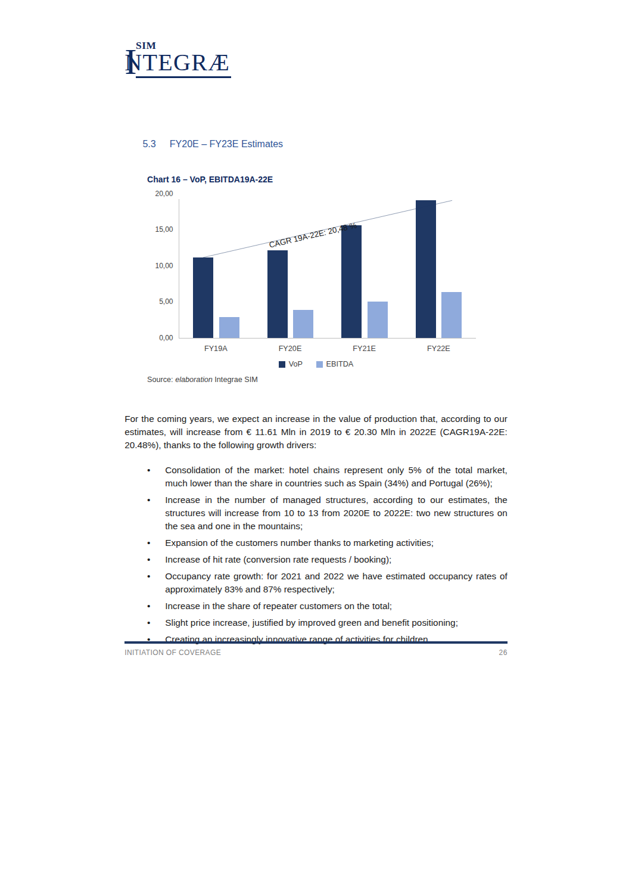I SIM NTEGRÆ
5.3 FY20E – FY23E Estimates
Chart 16 – VoP, EBITDA19A-22E
20,00 15,00 10,00 5,00 0,00
CAGR 19A-22E: 20,48 %
FY19A FY20E FY21E FY22E
VoP
EBITDA
Source: elaboration Integrae SIM
For the coming years, we expect an increase in the value of production that, according to our estimates, will increase from € 11.61 Mln in 2019 to € 20.30 Mln in 2022E (CAGR19A-22E: 20.48%), thanks to the following growth drivers:
Consolidation of the market: hotel chains represent only 5% of the total market, much lower than the share in countries such as Spain (34%) and Portugal (26%);
Increase in the number of managed structures, according to our estimates, the structures will increase from 10 to 13 from 2020E to 2022E: two new structures on the sea and one in the mountains;
Expansion of the customers number thanks to marketing activities;
Increase of hit rate (conversion rate requests / booking);
Occupancy rate growth: for 2021 and 2022 we have estimated occupancy rates of approximately 83% and 87% respectively;
Increase in the share of repeater customers on the total;
Slight price increase, justified by improved green and benefit positioning;
Creating an increasingly innovative range of activities for children.
INITIATION OF COVERAGE 26